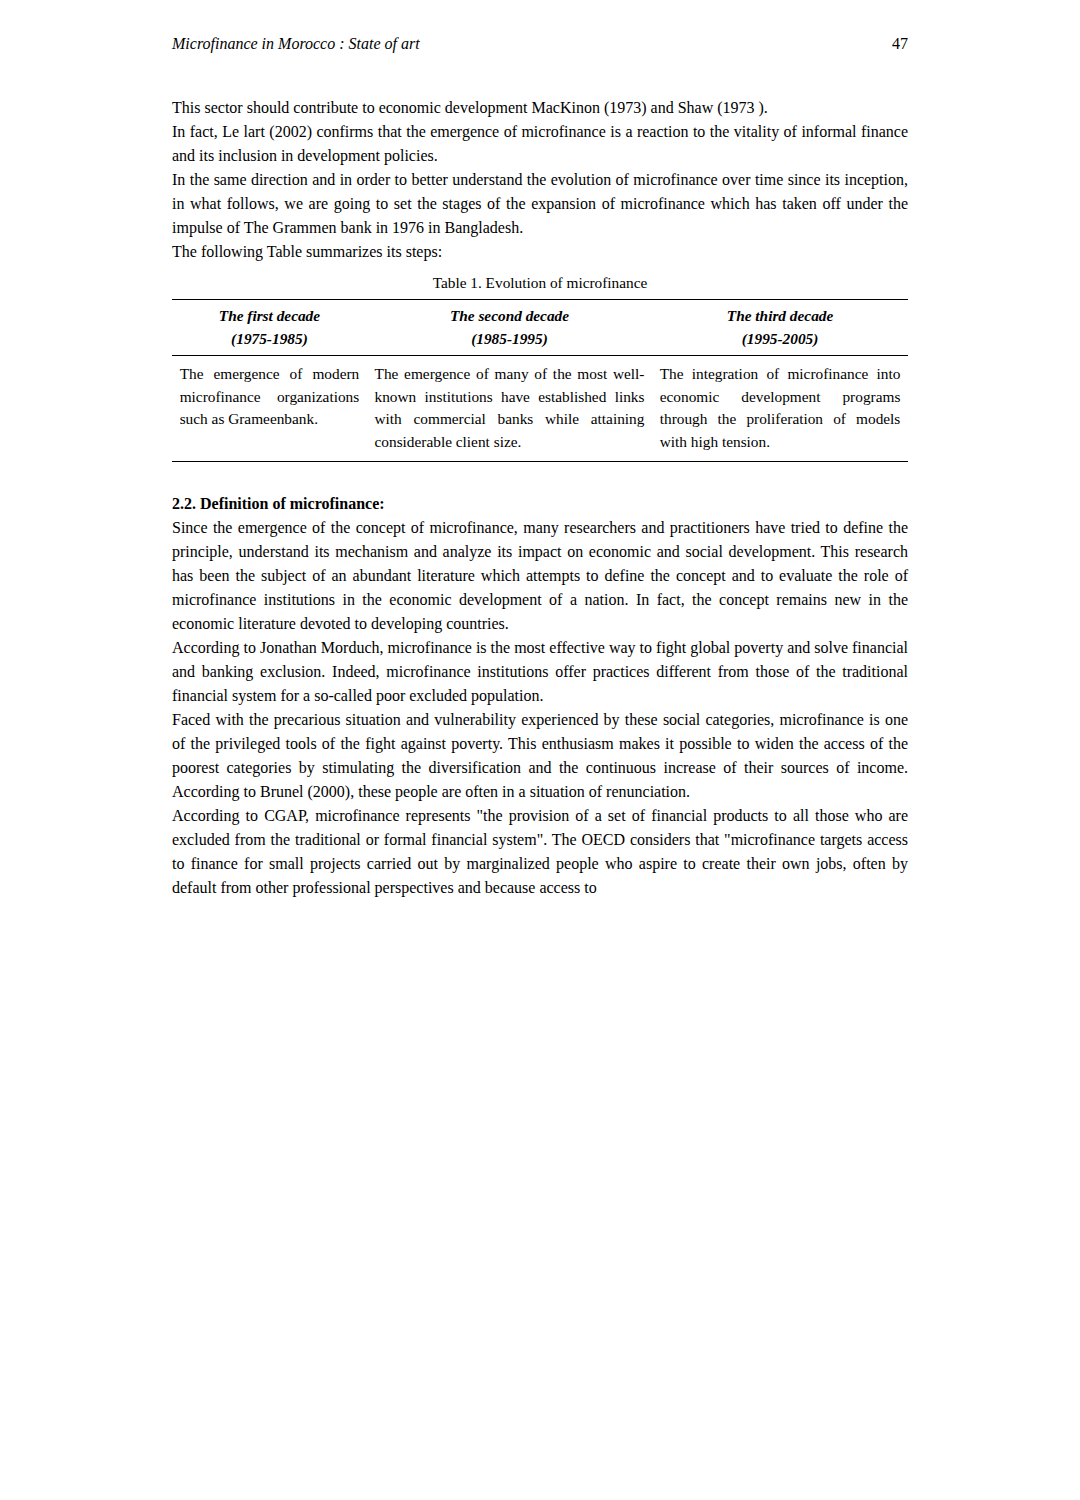Microfinance in Morocco : State of art 47
This sector should contribute to economic development MacKinon (1973) and Shaw (1973 ).
In fact, Le lart (2002) confirms that the emergence of microfinance is a reaction to the vitality of informal finance and its inclusion in development policies.
In the same direction and in order to better understand the evolution of microfinance over time since its inception, in what follows, we are going to set the stages of the expansion of microfinance which has taken off under the impulse of The Grammen bank in 1976 in Bangladesh.
The following Table summarizes its steps:
Table 1. Evolution of microfinance
| The first decade (1975-1985) | The second decade (1985-1995) | The third decade (1995-2005) |
| --- | --- | --- |
| The emergence of modern microfinance organizations such as Grameenbank. | The emergence of many of the most well-known institutions have established links with commercial banks while attaining considerable client size. | The integration of microfinance into economic development programs through the proliferation of models with high tension. |
2.2. Definition of microfinance:
Since the emergence of the concept of microfinance, many researchers and practitioners have tried to define the principle, understand its mechanism and analyze its impact on economic and social development. This research has been the subject of an abundant literature which attempts to define the concept and to evaluate the role of microfinance institutions in the economic development of a nation. In fact, the concept remains new in the economic literature devoted to developing countries.
According to Jonathan Morduch, microfinance is the most effective way to fight global poverty and solve financial and banking exclusion. Indeed, microfinance institutions offer practices different from those of the traditional financial system for a so-called poor excluded population.
Faced with the precarious situation and vulnerability experienced by these social categories, microfinance is one of the privileged tools of the fight against poverty. This enthusiasm makes it possible to widen the access of the poorest categories by stimulating the diversification and the continuous increase of their sources of income. According to Brunel (2000), these people are often in a situation of renunciation.
According to CGAP, microfinance represents "the provision of a set of financial products to all those who are excluded from the traditional or formal financial system". The OECD considers that "microfinance targets access to finance for small projects carried out by marginalized people who aspire to create their own jobs, often by default from other professional perspectives and because access to